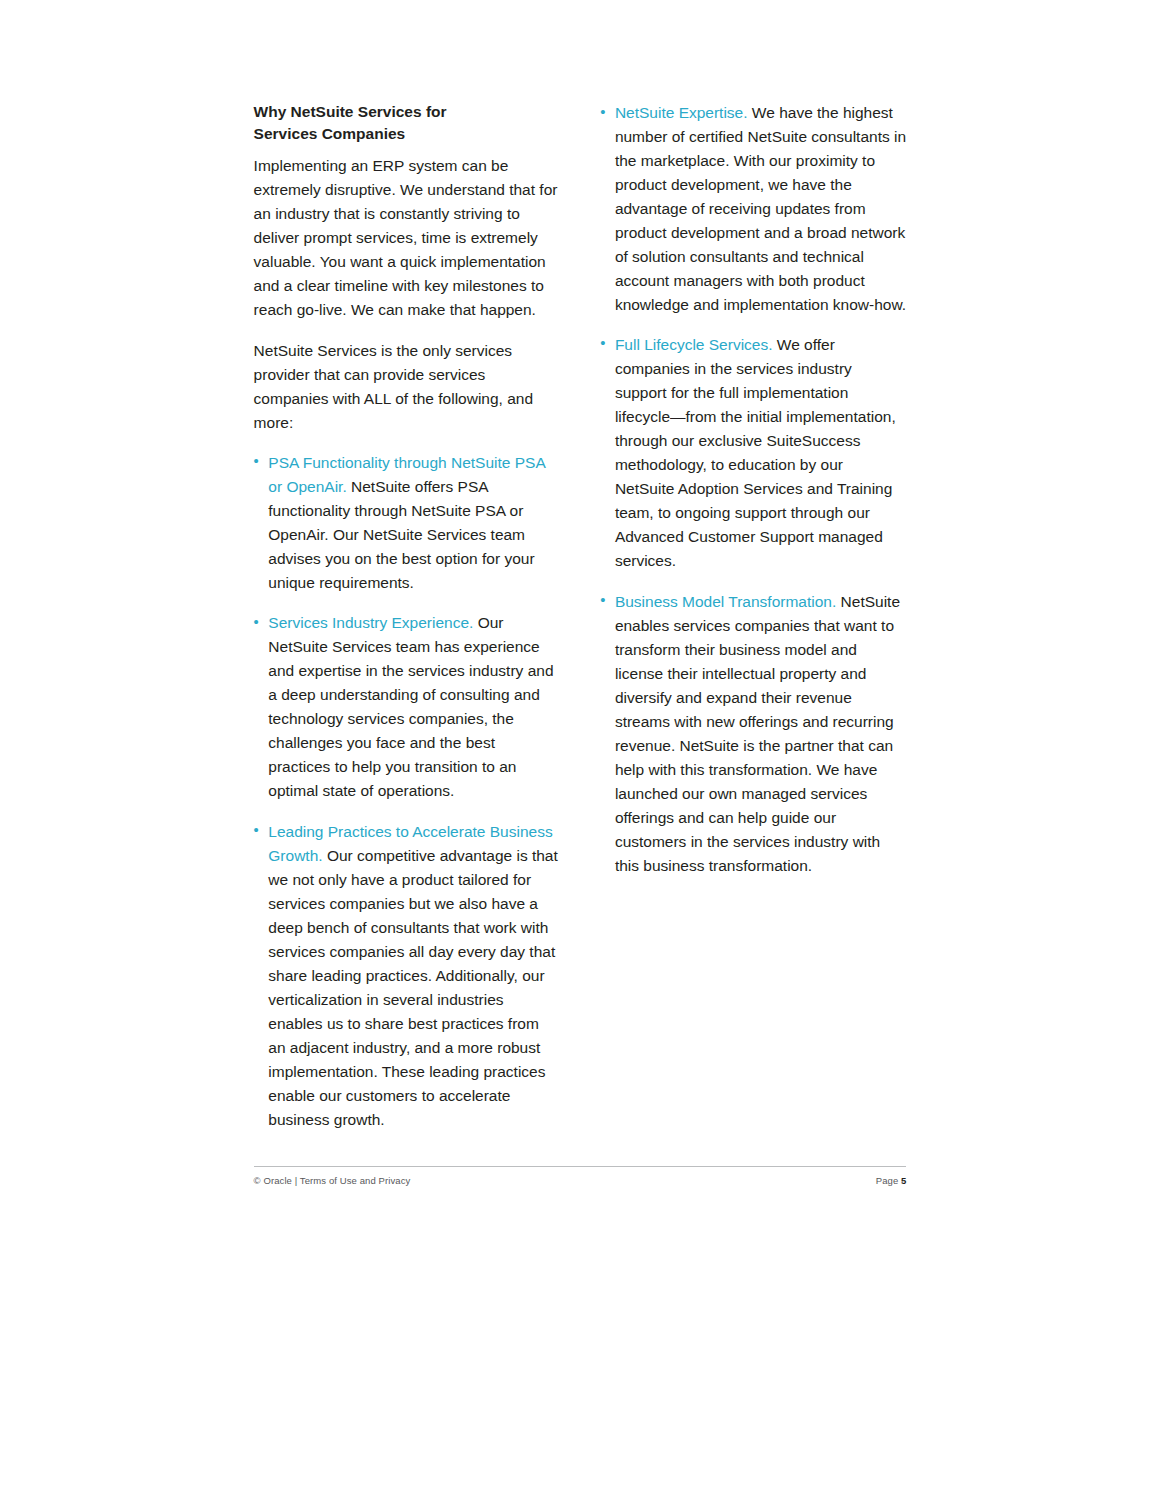Why NetSuite Services for
Services Companies
Implementing an ERP system can be extremely disruptive. We understand that for an industry that is constantly striving to deliver prompt services, time is extremely valuable. You want a quick implementation and a clear timeline with key milestones to reach go-live. We can make that happen.
NetSuite Services is the only services provider that can provide services companies with ALL of the following, and more:
PSA Functionality through NetSuite PSA or OpenAir. NetSuite offers PSA functionality through NetSuite PSA or OpenAir. Our NetSuite Services team advises you on the best option for your unique requirements.
Services Industry Experience. Our NetSuite Services team has experience and expertise in the services industry and a deep understanding of consulting and technology services companies, the challenges you face and the best practices to help you transition to an optimal state of operations.
Leading Practices to Accelerate Business Growth. Our competitive advantage is that we not only have a product tailored for services companies but we also have a deep bench of consultants that work with services companies all day every day that share leading practices. Additionally, our verticalization in several industries enables us to share best practices from an adjacent industry, and a more robust implementation. These leading practices enable our customers to accelerate business growth.
NetSuite Expertise. We have the highest number of certified NetSuite consultants in the marketplace. With our proximity to product development, we have the advantage of receiving updates from product development and a broad network of solution consultants and technical account managers with both product knowledge and implementation know-how.
Full Lifecycle Services. We offer companies in the services industry support for the full implementation lifecycle—from the initial implementation, through our exclusive SuiteSuccess methodology, to education by our NetSuite Adoption Services and Training team, to ongoing support through our Advanced Customer Support managed services.
Business Model Transformation. NetSuite enables services companies that want to transform their business model and license their intellectual property and diversify and expand their revenue streams with new offerings and recurring revenue. NetSuite is the partner that can help with this transformation. We have launched our own managed services offerings and can help guide our customers in the services industry with this business transformation.
© Oracle | Terms of Use and Privacy
Page 5